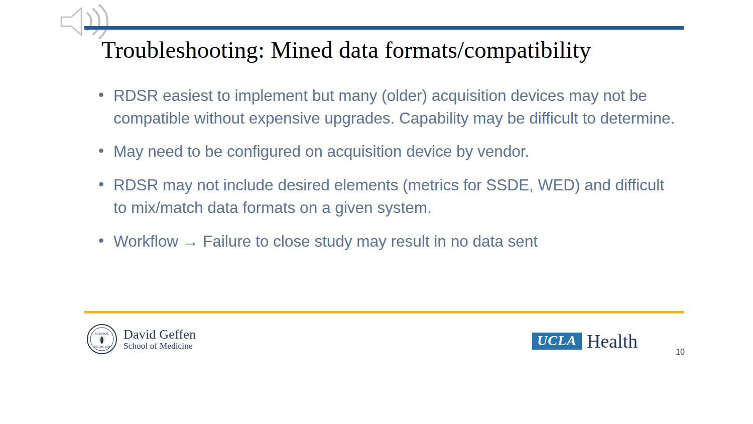Troubleshooting: Mined data formats/compatibility
RDSR easiest to implement but many (older) acquisition devices may not be compatible without expensive upgrades. Capability may be difficult to determine.
May need to be configured on acquisition device by vendor.
RDSR may not include desired elements (metrics for SSDE, WED) and difficult to mix/match data formats on a given system.
Workflow → Failure to close study may result in no data sent
SCHOOL MEDICINE
David Geffen
School of Medicine
UCLA Health
10